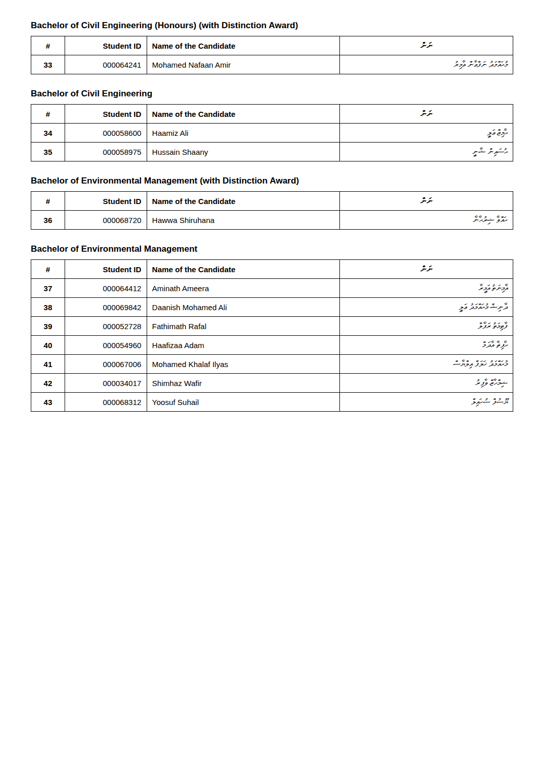Bachelor of Civil Engineering (Honours) (with Distinction Award)
| # | Student ID | Name of the Candidate | ނަން |
| --- | --- | --- | --- |
| 33 | 000064241 | Mohamed Nafaan Amir | މުޙައްމަދު ނަފްޢާން ޢާމިރު |
Bachelor of Civil Engineering
| # | Student ID | Name of the Candidate | ނަން |
| --- | --- | --- | --- |
| 34 | 000058600 | Haamiz Ali | ޙާމިޒް ޢަލީ |
| 35 | 000058975 | Hussain Shaany | ޙުސައިން ޝާނީ |
Bachelor of Environmental Management (with Distinction Award)
| # | Student ID | Name of the Candidate | ނަން |
| --- | --- | --- | --- |
| 36 | 000068720 | Hawwa Shiruhana | ޙައްވާ ޝިރުޙާނާ |
Bachelor of Environmental Management
| # | Student ID | Name of the Candidate | ނަން |
| --- | --- | --- | --- |
| 37 | 000064412 | Aminath Ameera | އާމިނަތު އަމީރާ |
| 38 | 000069842 | Daanish Mohamed Ali | ދާނިޝް މުޙައްމަދު ޢަލީ |
| 39 | 000052728 | Fathimath Rafal | ފާޠިމަތު ރަފާލް |
| 40 | 000054960 | Haafizaa Adam | ޙާފިޡާ އާދަމް |
| 41 | 000067006 | Mohamed Khalaf Ilyas | މުޙައްމަދު ޚަލަފް އިލްޔާސް |
| 42 | 000034017 | Shimhaz Wafir | ޝިމްހާޒް ވާފިރު |
| 43 | 000068312 | Yoosuf Suhail | ޔޫސުފް ސުހައިލް |